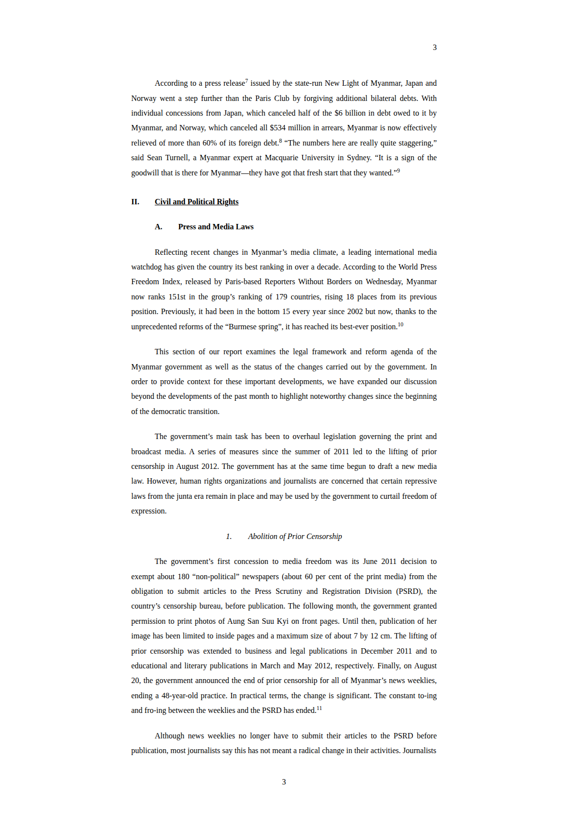3
According to a press release7 issued by the state-run New Light of Myanmar, Japan and Norway went a step further than the Paris Club by forgiving additional bilateral debts. With individual concessions from Japan, which canceled half of the $6 billion in debt owed to it by Myanmar, and Norway, which canceled all $534 million in arrears, Myanmar is now effectively relieved of more than 60% of its foreign debt.8 “The numbers here are really quite staggering,” said Sean Turnell, a Myanmar expert at Macquarie University in Sydney. “It is a sign of the goodwill that is there for Myanmar—they have got that fresh start that they wanted.”9
II. Civil and Political Rights
A. Press and Media Laws
Reflecting recent changes in Myanmar’s media climate, a leading international media watchdog has given the country its best ranking in over a decade. According to the World Press Freedom Index, released by Paris-based Reporters Without Borders on Wednesday, Myanmar now ranks 151st in the group’s ranking of 179 countries, rising 18 places from its previous position. Previously, it had been in the bottom 15 every year since 2002 but now, thanks to the unprecedented reforms of the “Burmese spring”, it has reached its best-ever position.10
This section of our report examines the legal framework and reform agenda of the Myanmar government as well as the status of the changes carried out by the government. In order to provide context for these important developments, we have expanded our discussion beyond the developments of the past month to highlight noteworthy changes since the beginning of the democratic transition.
The government’s main task has been to overhaul legislation governing the print and broadcast media. A series of measures since the summer of 2011 led to the lifting of prior censorship in August 2012. The government has at the same time begun to draft a new media law. However, human rights organizations and journalists are concerned that certain repressive laws from the junta era remain in place and may be used by the government to curtail freedom of expression.
1. Abolition of Prior Censorship
The government’s first concession to media freedom was its June 2011 decision to exempt about 180 “non-political” newspapers (about 60 per cent of the print media) from the obligation to submit articles to the Press Scrutiny and Registration Division (PSRD), the country’s censorship bureau, before publication. The following month, the government granted permission to print photos of Aung San Suu Kyi on front pages. Until then, publication of her image has been limited to inside pages and a maximum size of about 7 by 12 cm. The lifting of prior censorship was extended to business and legal publications in December 2011 and to educational and literary publications in March and May 2012, respectively. Finally, on August 20, the government announced the end of prior censorship for all of Myanmar’s news weeklies, ending a 48-year-old practice. In practical terms, the change is significant. The constant to-ing and fro-ing between the weeklies and the PSRD has ended.11
Although news weeklies no longer have to submit their articles to the PSRD before publication, most journalists say this has not meant a radical change in their activities. Journalists
3